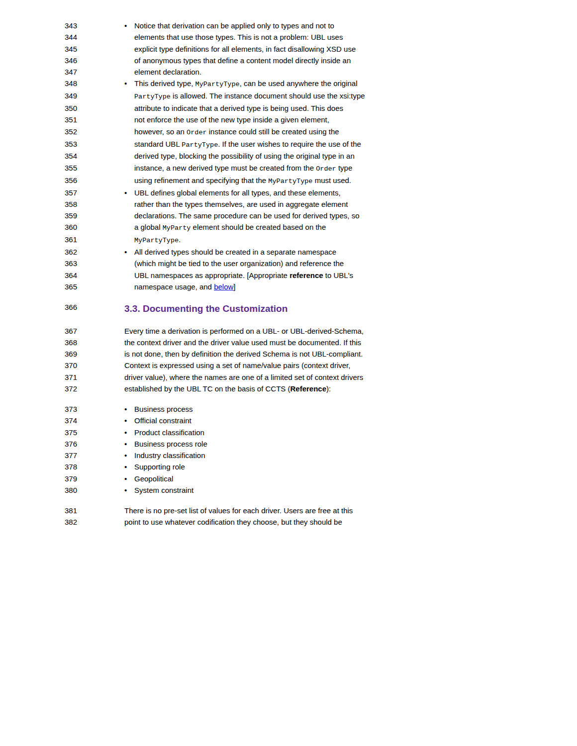343
•Notice that derivation can be applied only to types and not to
344
elements that use those types. This is not a problem: UBL uses
345
explicit type definitions for all elements, in fact disallowing XSD use
346
of anonymous types that define a content model directly inside an
347
element declaration.
348
•This derived type, MyPartyType, can be used anywhere the original
349
PartyType is allowed. The instance document should use the xsi:type
350
attribute to indicate that a derived type is being used. This does
351
not enforce the use of the new type inside a given element,
352
however, so an Order instance could still be created using the
353
standard UBL PartyType. If the user wishes to require the use of the
354
derived type, blocking the possibility of using the original type in an
355
instance, a new derived type must be created from the Order type
356
using refinement and specifying that the MyPartyType must used.
357
•UBL defines global elements for all types, and these elements,
358
rather than the types themselves, are used in aggregate element
359
declarations. The same procedure can be used for derived types, so
360
a global MyParty element should be created based on the
361
MyPartyType.
362
•All derived types should be created in a separate namespace
363
(which might be tied to the user organization) and reference the
364
UBL namespaces as appropriate. [Appropriate reference to UBL's
365
namespace usage, and below]
366
3.3. Documenting the Customization
367
Every time a derivation is performed on a UBL- or UBL-derived-Schema,
368
the context driver and the driver value used must be documented. If this
369
is not done, then by definition the derived Schema is not UBL-compliant.
370
Context is expressed using a set of name/value pairs (context driver,
371
driver value), where the names are one of a limited set of context drivers
372
established by the UBL TC on the basis of CCTS (Reference):
373
•Business process
374
•Official constraint
375
•Product classification
376
•Business process role
377
•Industry classification
378
•Supporting role
379
•Geopolitical
380
•System constraint
381
There is no pre-set list of values for each driver. Users are free at this
382
point to use whatever codification they choose, but they should be